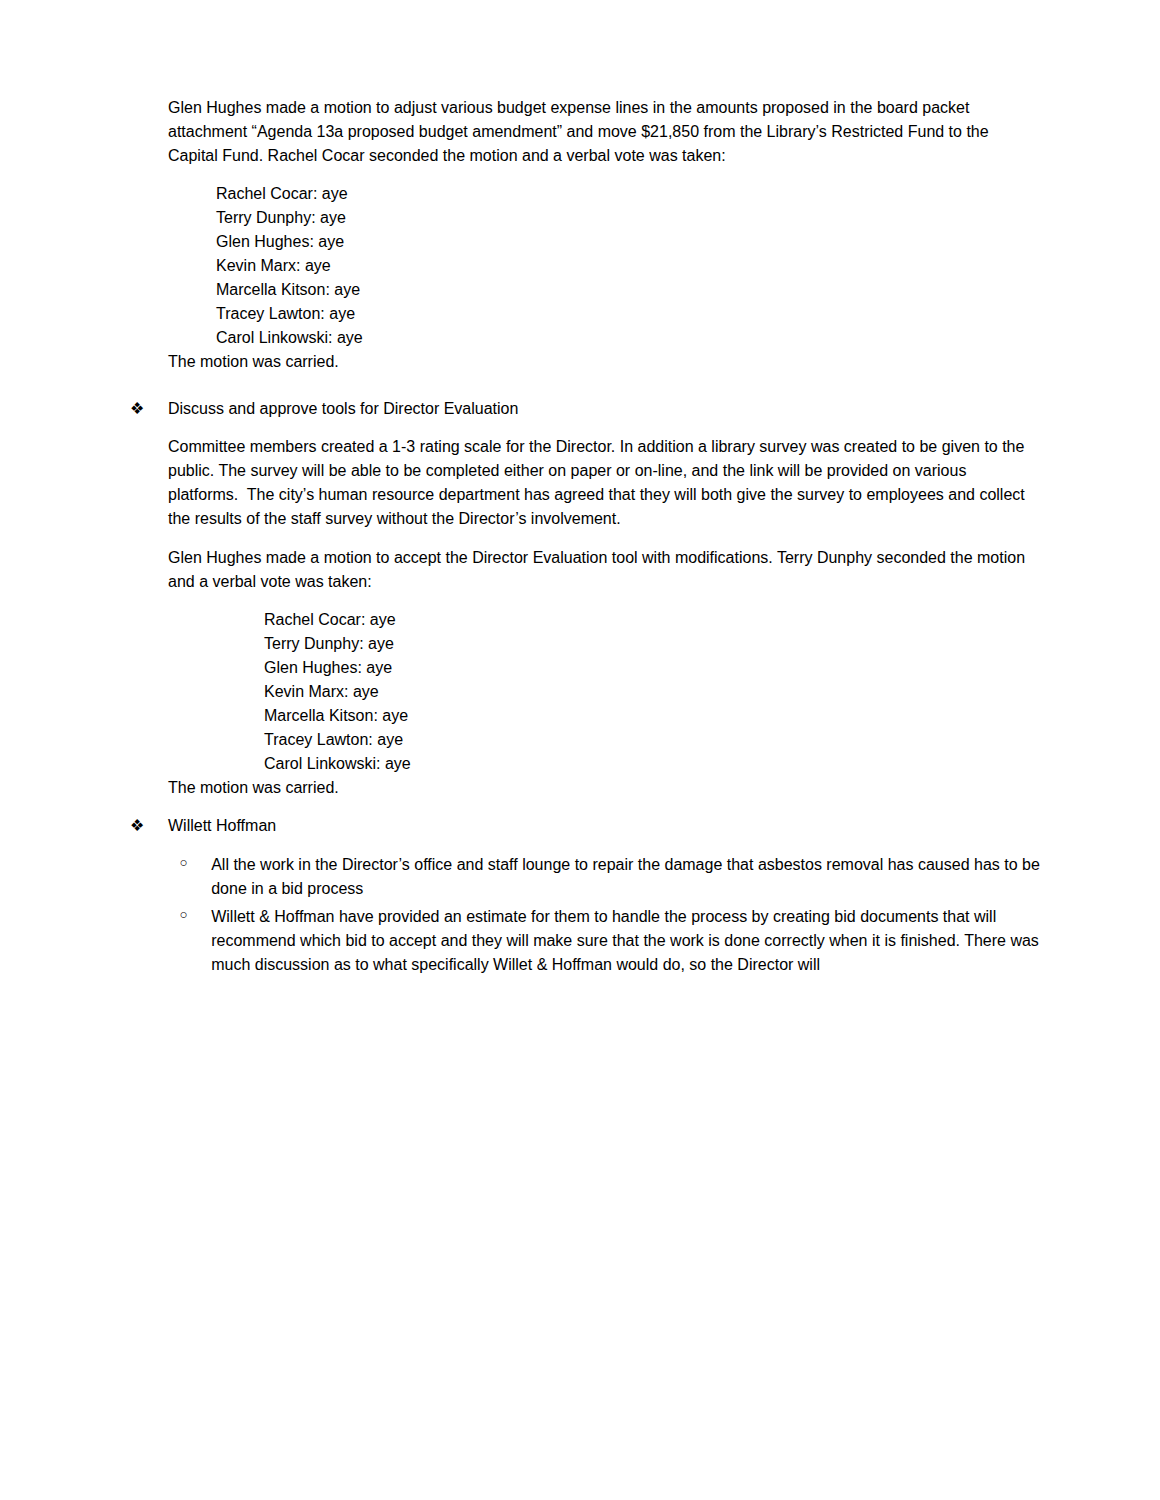Glen Hughes made a motion to adjust various budget expense lines in the amounts proposed in the board packet attachment “Agenda 13a proposed budget amendment” and move $21,850 from the Library’s Restricted Fund to the Capital Fund. Rachel Cocar seconded the motion and a verbal vote was taken:
Rachel Cocar: aye
Terry Dunphy: aye
Glen Hughes: aye
Kevin Marx: aye
Marcella Kitson: aye
Tracey Lawton: aye
Carol Linkowski: aye
The motion was carried.
Discuss and approve tools for Director Evaluation
Committee members created a 1-3 rating scale for the Director. In addition a library survey was created to be given to the public. The survey will be able to be completed either on paper or on-line, and the link will be provided on various platforms. The city’s human resource department has agreed that they will both give the survey to employees and collect the results of the staff survey without the Director’s involvement.
Glen Hughes made a motion to accept the Director Evaluation tool with modifications. Terry Dunphy seconded the motion and a verbal vote was taken:
Rachel Cocar: aye
Terry Dunphy: aye
Glen Hughes: aye
Kevin Marx: aye
Marcella Kitson: aye
Tracey Lawton: aye
Carol Linkowski: aye
The motion was carried.
Willett Hoffman
All the work in the Director’s office and staff lounge to repair the damage that asbestos removal has caused has to be done in a bid process
Willett & Hoffman have provided an estimate for them to handle the process by creating bid documents that will recommend which bid to accept and they will make sure that the work is done correctly when it is finished. There was much discussion as to what specifically Willet & Hoffman would do, so the Director will